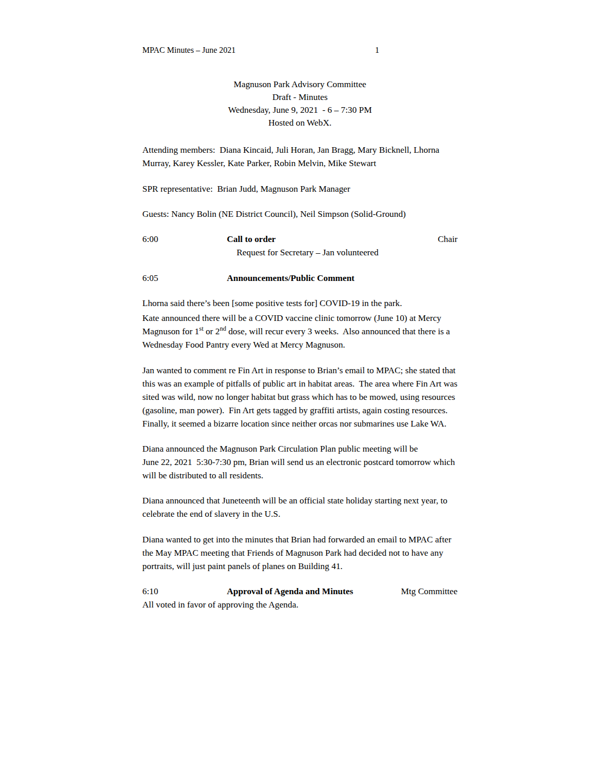MPAC Minutes – June 2021 1
Magnuson Park Advisory Committee
Draft - Minutes
Wednesday, June 9, 2021 - 6 – 7:30 PM
Hosted on WebX.
Attending members: Diana Kincaid, Juli Horan, Jan Bragg, Mary Bicknell, Lhorna Murray, Karey Kessler, Kate Parker, Robin Melvin, Mike Stewart
SPR representative: Brian Judd, Magnuson Park Manager
Guests: Nancy Bolin (NE District Council), Neil Simpson (Solid-Ground)
6:00 Call to order Request for Secretary – Jan volunteered Chair
6:05 Announcements/Public Comment
Lhorna said there’s been [some positive tests for] COVID-19 in the park.
Kate announced there will be a COVID vaccine clinic tomorrow (June 10) at Mercy Magnuson for 1st or 2nd dose, will recur every 3 weeks. Also announced that there is a Wednesday Food Pantry every Wed at Mercy Magnuson.
Jan wanted to comment re Fin Art in response to Brian’s email to MPAC; she stated that this was an example of pitfalls of public art in habitat areas. The area where Fin Art was sited was wild, now no longer habitat but grass which has to be mowed, using resources (gasoline, man power). Fin Art gets tagged by graffiti artists, again costing resources. Finally, it seemed a bizarre location since neither orcas nor submarines use Lake WA.
Diana announced the Magnuson Park Circulation Plan public meeting will be
June 22, 2021 5:30-7:30 pm, Brian will send us an electronic postcard tomorrow which will be distributed to all residents.
Diana announced that Juneteenth will be an official state holiday starting next year, to celebrate the end of slavery in the U.S.
Diana wanted to get into the minutes that Brian had forwarded an email to MPAC after the May MPAC meeting that Friends of Magnuson Park had decided not to have any portraits, will just paint panels of planes on Building 41.
6:10 Approval of Agenda and Minutes Mtg Committee
All voted in favor of approving the Agenda.